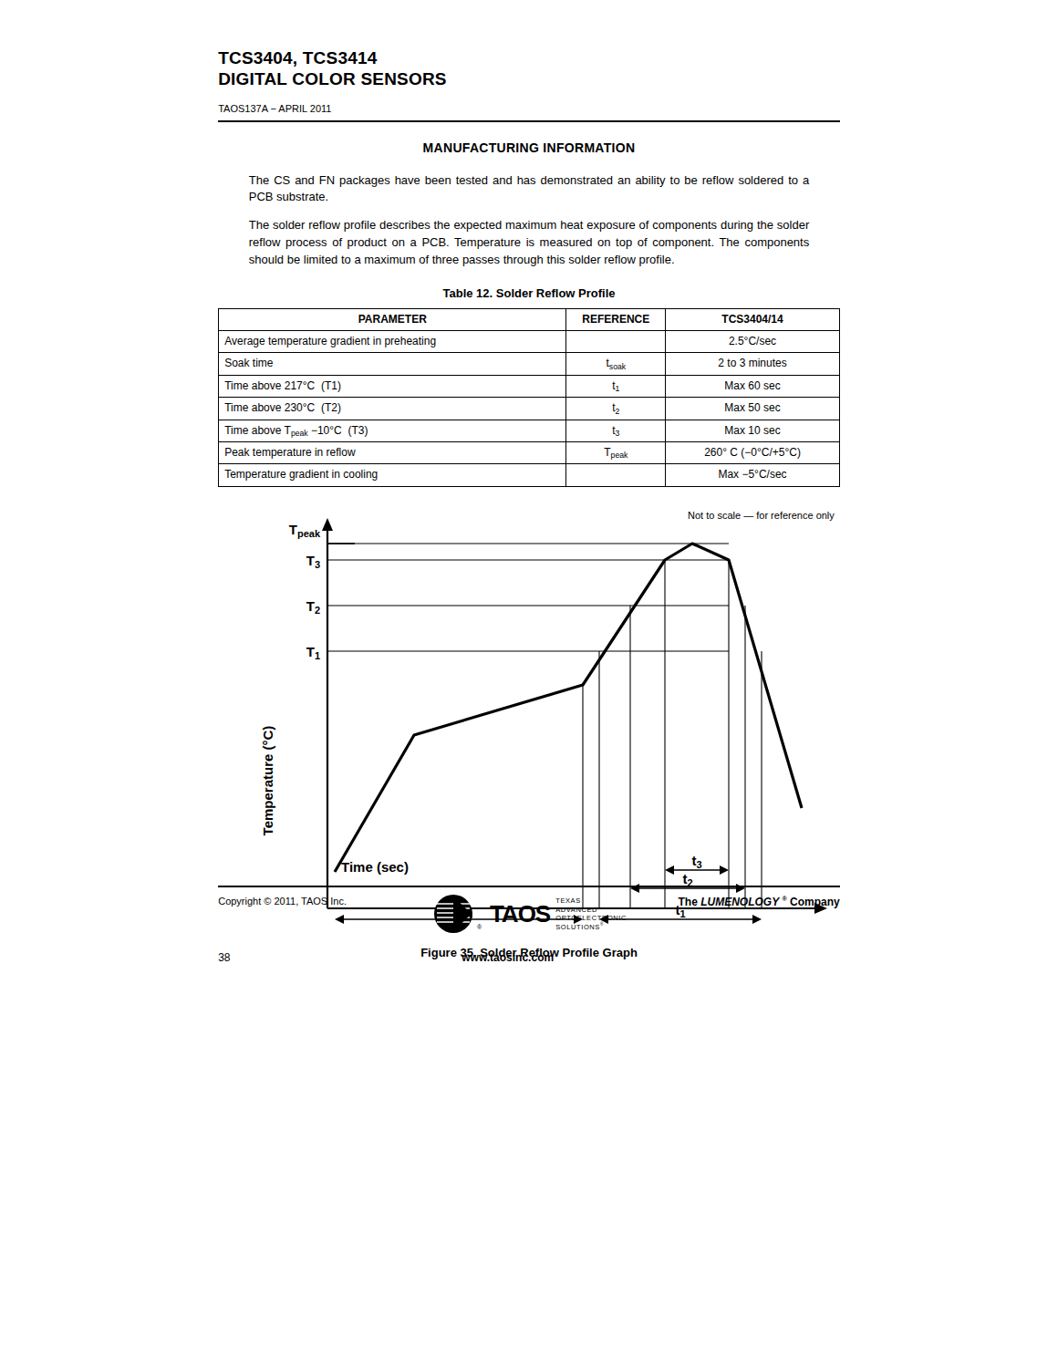TCS3404, TCS3414DIGITAL COLOR SENSORS
TAOS137A − APRIL 2011
MANUFACTURING INFORMATION
The CS and FN packages have been tested and has demonstrated an ability to be reflow soldered to a PCB substrate.
The solder reflow profile describes the expected maximum heat exposure of components during the solder reflow process of product on a PCB. Temperature is measured on top of component. The components should be limited to a maximum of three passes through this solder reflow profile.
Table 12. Solder Reflow Profile
| PARAMETER | REFERENCE | TCS3404/14 |
| --- | --- | --- |
| Average temperature gradient in preheating | | 2.5°C/sec |
| Soak time | t soak | 2 to 3 minutes |
| Time above 217°C (T1) | t 1 | Max 60 sec |
| Time above 230°C (T2) | t 2 | Max 50 sec |
| Time above T peak −10°C (T3) | t 3 | Max 10 sec |
| Peak temperature in reflow | T peak | 260° C (−0°C/+5°C) |
| Temperature gradient in cooling | | Max −5°C/sec |
Not to scale — for reference only
Tpeak T3 T2 T1 Temperature (°C) Time (sec) t3 t2 tsoak t1
Figure 35. Solder Reflow Profile Graph
Copyright © 2011, TAOS Inc.
® TAOS TEXAS
ADVANCED
OPTOELECTRONIC
SOLUTIONS®
The LUMENOLOGY ® Company
38
www.taosinc.com